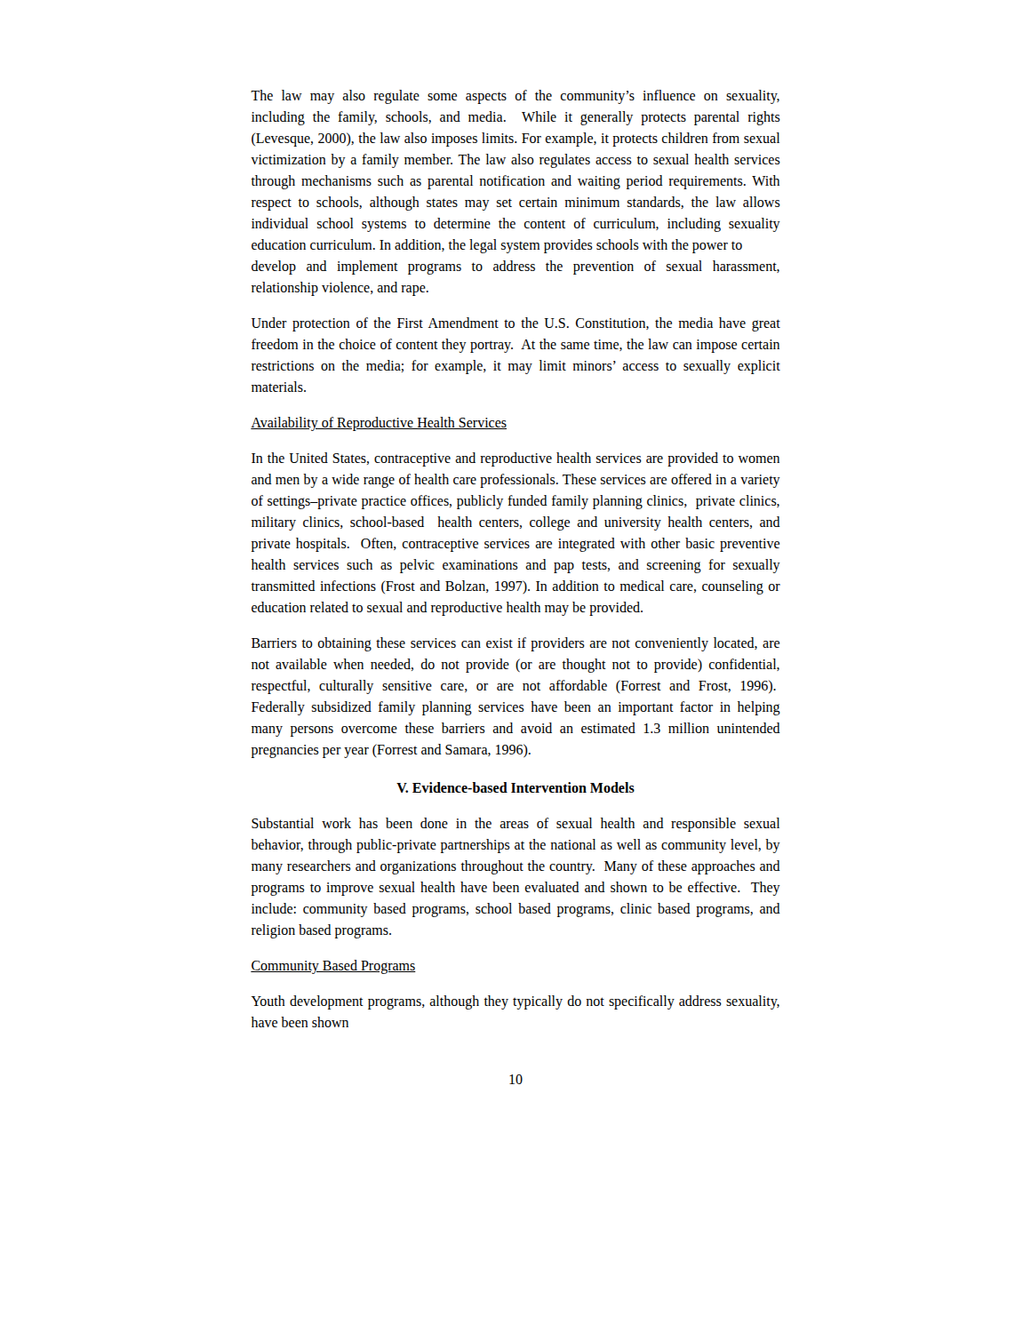The law may also regulate some aspects of the community’s influence on sexuality, including the family, schools, and media. While it generally protects parental rights (Levesque, 2000), the law also imposes limits. For example, it protects children from sexual victimization by a family member. The law also regulates access to sexual health services through mechanisms such as parental notification and waiting period requirements. With respect to schools, although states may set certain minimum standards, the law allows individual school systems to determine the content of curriculum, including sexuality education curriculum. In addition, the legal system provides schools with the power to
develop and implement programs to address the prevention of sexual harassment, relationship violence, and rape.
Under protection of the First Amendment to the U.S. Constitution, the media have great freedom in the choice of content they portray. At the same time, the law can impose certain restrictions on the media; for example, it may limit minors’ access to sexually explicit materials.
Availability of Reproductive Health Services
In the United States, contraceptive and reproductive health services are provided to women and men by a wide range of health care professionals. These services are offered in a variety of settings–private practice offices, publicly funded family planning clinics, private clinics, military clinics, school-based health centers, college and university health centers, and private hospitals. Often, contraceptive services are integrated with other basic preventive health services such as pelvic examinations and pap tests, and screening for sexually transmitted infections (Frost and Bolzan, 1997). In addition to medical care, counseling or education related to sexual and reproductive health may be provided.
Barriers to obtaining these services can exist if providers are not conveniently located, are not available when needed, do not provide (or are thought not to provide) confidential, respectful, culturally sensitive care, or are not affordable (Forrest and Frost, 1996). Federally subsidized family planning services have been an important factor in helping many persons overcome these barriers and avoid an estimated 1.3 million unintended pregnancies per year (Forrest and Samara, 1996).
V. Evidence-based Intervention Models
Substantial work has been done in the areas of sexual health and responsible sexual behavior, through public-private partnerships at the national as well as community level, by many researchers and organizations throughout the country. Many of these approaches and programs to improve sexual health have been evaluated and shown to be effective. They include: community based programs, school based programs, clinic based programs, and religion based programs.
Community Based Programs
Youth development programs, although they typically do not specifically address sexuality, have been shown
10